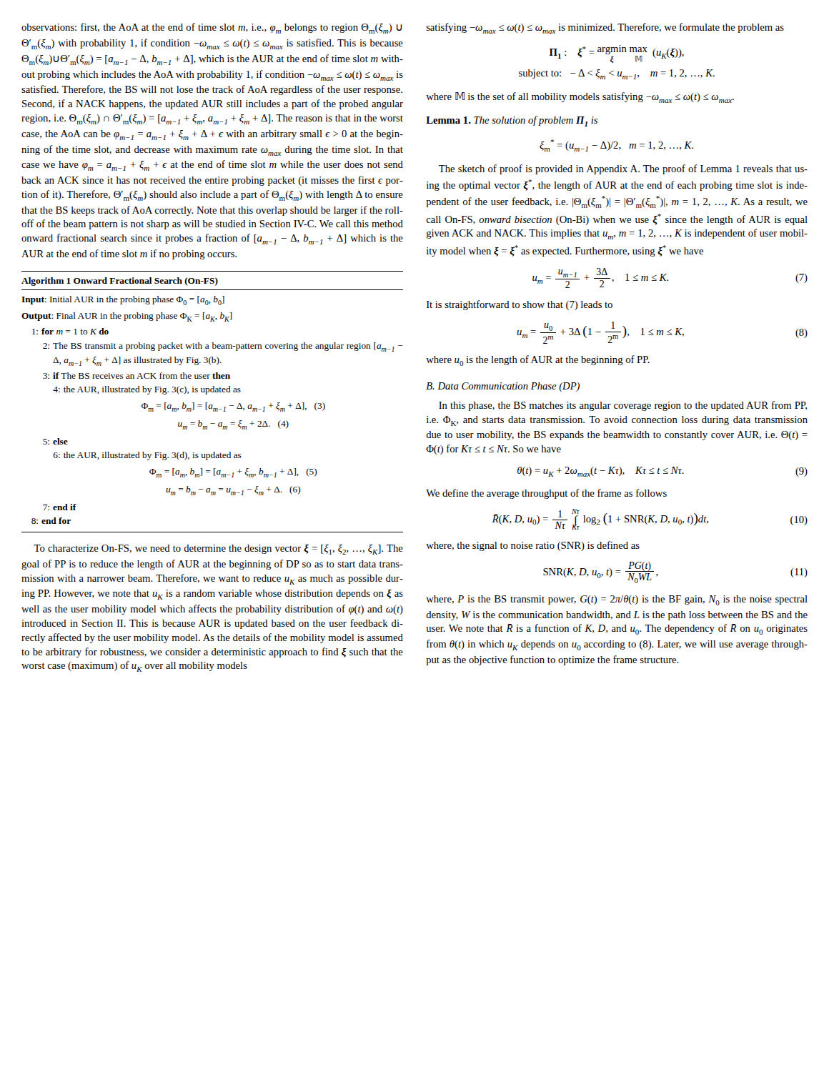observations: first, the AoA at the end of time slot m, i.e., φm belongs to region Θm(ξm) ∪ Θ′m(ξm) with probability 1, if condition −ωmax ≤ ω(t) ≤ ωmax is satisfied. This is because Θm(ξm)∪Θ′m(ξm) = [am−1 − Δ, bm−1 + Δ], which is the AUR at the end of time slot m without probing which includes the AoA with probability 1, if condition −ωmax ≤ ω(t) ≤ ωmax is satisfied. Therefore, the BS will not lose the track of AoA regardless of the user response. Second, if a NACK happens, the updated AUR still includes a part of the probed angular region, i.e. Θm(ξm) ∩ Θ′m(ξm) = [am−1 + ξm, am−1 + ξm + Δ]. The reason is that in the worst case, the AoA can be φm−1 = am−1 + ξm + Δ + ϵ with an arbitrary small ϵ > 0 at the beginning of the time slot, and decrease with maximum rate ωmax during the time slot. In that case we have φm = am−1 + ξm + ϵ at the end of time slot m while the user does not send back an ACK since it has not received the entire probing packet (it misses the first ϵ portion of it). Therefore, Θ′m(ξm) should also include a part of Θm(ξm) with length Δ to ensure that the BS keeps track of AoA correctly. Note that this overlap should be larger if the roll-off of the beam pattern is not sharp as will be studied in Section IV-C. We call this method onward fractional search since it probes a fraction of [am−1 − Δ, bm−1 + Δ] which is the AUR at the end of time slot m if no probing occurs.
Algorithm 1 Onward Fractional Search (On-FS)
Input: Initial AUR in the probing phase Φ0 = [a 0, b 0]
Output: Final AUR in the probing phase ΦK = [aK, bK]
for m = 1 to K do
The BS transmit a probing packet with a beam-pattern covering the angular region [am−1 − Δ, am−1 + ξm + Δ] as illustrated by Fig. 3(b).
if The BS receives an ACK from the user then
the AUR, illustrated by Fig. 3(c), is updated as Φm = [am, bm] = [am−1 − Δ, am−1 + ξm + Δ], (3) um = bm − am = ξm + 2Δ. (4)
else
the AUR, illustrated by Fig. 3(d), is updated as Φm = [am, bm] = [am−1 + ξm, bm−1 + Δ], (5) um = bm − am = um−1 − ξm + Δ. (6)
end if
end for
To characterize On-FS, we need to determine the design vector ξ = [ξ 1, ξ 2, …, ξK]. The goal of PP is to reduce the length of AUR at the beginning of DP so as to start data transmission with a narrower beam. Therefore, we want to reduce uK as much as possible during PP. However, we note that uK is a random variable whose distribution depends on ξ as well as the user mobility model which affects the probability distribution of φ(t) and ω(t) introduced in Section II. This is because AUR is updated based on the user feedback directly affected by the user mobility model. As the details of the mobility model is assumed to be arbitrary for robustness, we consider a deterministic approach to find ξ such that the worst case (maximum) of uK over all mobility models
satisfying −ωmax ≤ ω(t) ≤ ωmax is minimized. Therefore, we formulate the problem as
Π1 : ξ* = argmin ξ max 𝕄 (uK(ξ)),
subject to: − Δ < ξm < um−1, m = 1, 2, …, K.
where 𝕄 is the set of all mobility models satisfying −ωmax ≤ ω(t) ≤ ωmax.
Lemma 1. The solution of problem Π1 is
ξm* = (um−1 − Δ)/2, m = 1, 2, …, K.
The sketch of proof is provided in Appendix A. The proof of Lemma 1 reveals that using the optimal vector ξ*, the length of AUR at the end of each probing time slot is independent of the user feedback, i.e. |Θm(ξm*)| = |Θ′m(ξm*)|, m = 1, 2, …, K. As a result, we call On-FS, onward bisection (On-Bi) when we use ξ* since the length of AUR is equal given ACK and NACK. This implies that um, m = 1, 2, …, K is independent of user mobility model when ξ = ξ* as expected. Furthermore, using ξ* we have
um = um−12 + 3Δ 2, 1 ≤ m ≤ K.
(7)
It is straightforward to show that (7) leads to
um = u 02m + 3Δ (1 − 12m), 1 ≤ m ≤ K,
(8)
where u 0 is the length of AUR at the beginning of PP.
B. Data Communication Phase (DP)
In this phase, the BS matches its angular coverage region to the updated AUR from PP, i.e. ΦK, and starts data transmission. To avoid connection loss during data transmission due to user mobility, the BS expands the beamwidth to constantly cover AUR, i.e. Θ(t) = Φ(t) for Kτ ≤ t ≤ Nτ. So we have
θ(t) = uK + 2ωmax(t − Kτ), Kτ ≤ t ≤ Nτ.
(9)
We define the average throughput of the frame as follows
R̄(K, D, u 0) = 1 Nτ Nτ∫Kτ log2 (1 + SNR(K, D, u 0, t)) dt,
(10)
where, the signal to noise ratio (SNR) is defined as
SNR(K, D, u 0, t) = PG(t) N 0 WL,
(11)
where, P is the BS transmit power, G(t) = 2π/θ(t) is the BF gain, N 0 is the noise spectral density, W is the communication bandwidth, and L is the path loss between the BS and the user. We note that R̄ is a function of K, D, and u 0. The dependency of R̄ on u 0 originates from θ(t) in which uK depends on u 0 according to (8). Later, we will use average throughput as the objective function to optimize the frame structure.